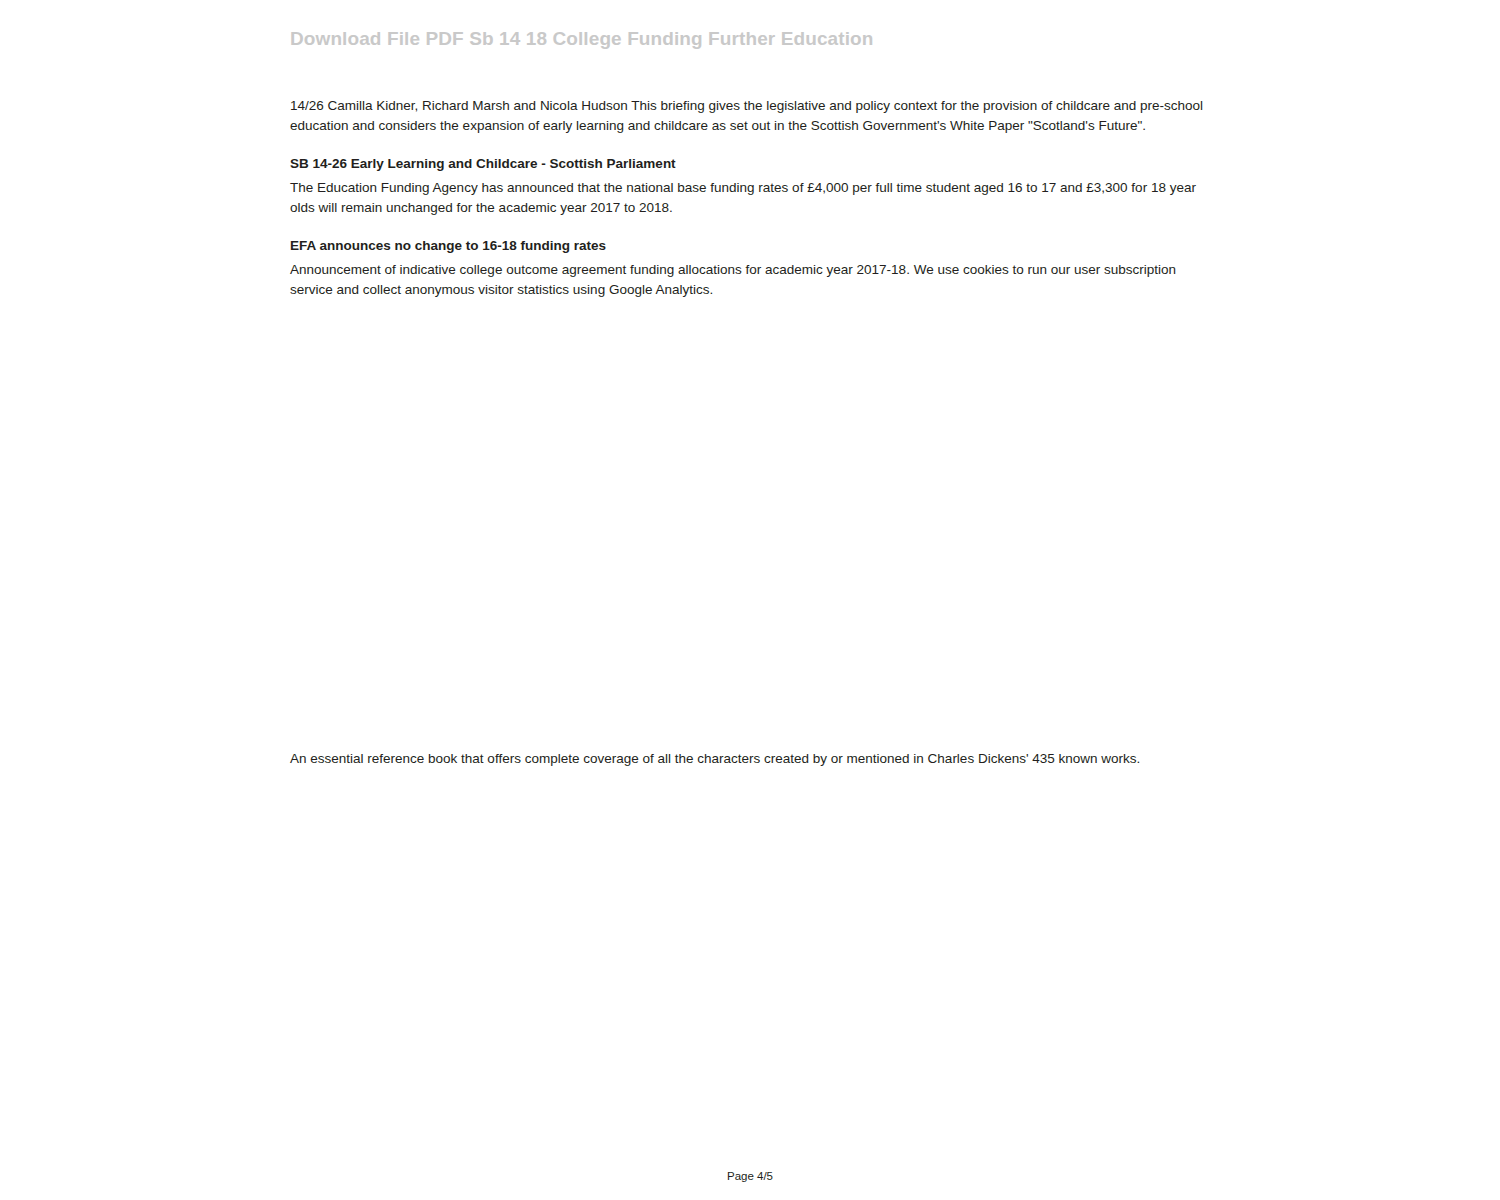Download File PDF Sb 14 18 College Funding Further Education
14/26 Camilla Kidner, Richard Marsh and Nicola Hudson This briefing gives the legislative and policy context for the provision of childcare and pre-school education and considers the expansion of early learning and childcare as set out in the Scottish Government's White Paper "Scotland's Future".
SB 14-26 Early Learning and Childcare - Scottish Parliament
The Education Funding Agency has announced that the national base funding rates of £4,000 per full time student aged 16 to 17 and £3,300 for 18 year olds will remain unchanged for the academic year 2017 to 2018.
EFA announces no change to 16-18 funding rates
Announcement of indicative college outcome agreement funding allocations for academic year 2017-18. We use cookies to run our user subscription service and collect anonymous visitor statistics using Google Analytics.
An essential reference book that offers complete coverage of all the characters created by or mentioned in Charles Dickens' 435 known works.
Page 4/5